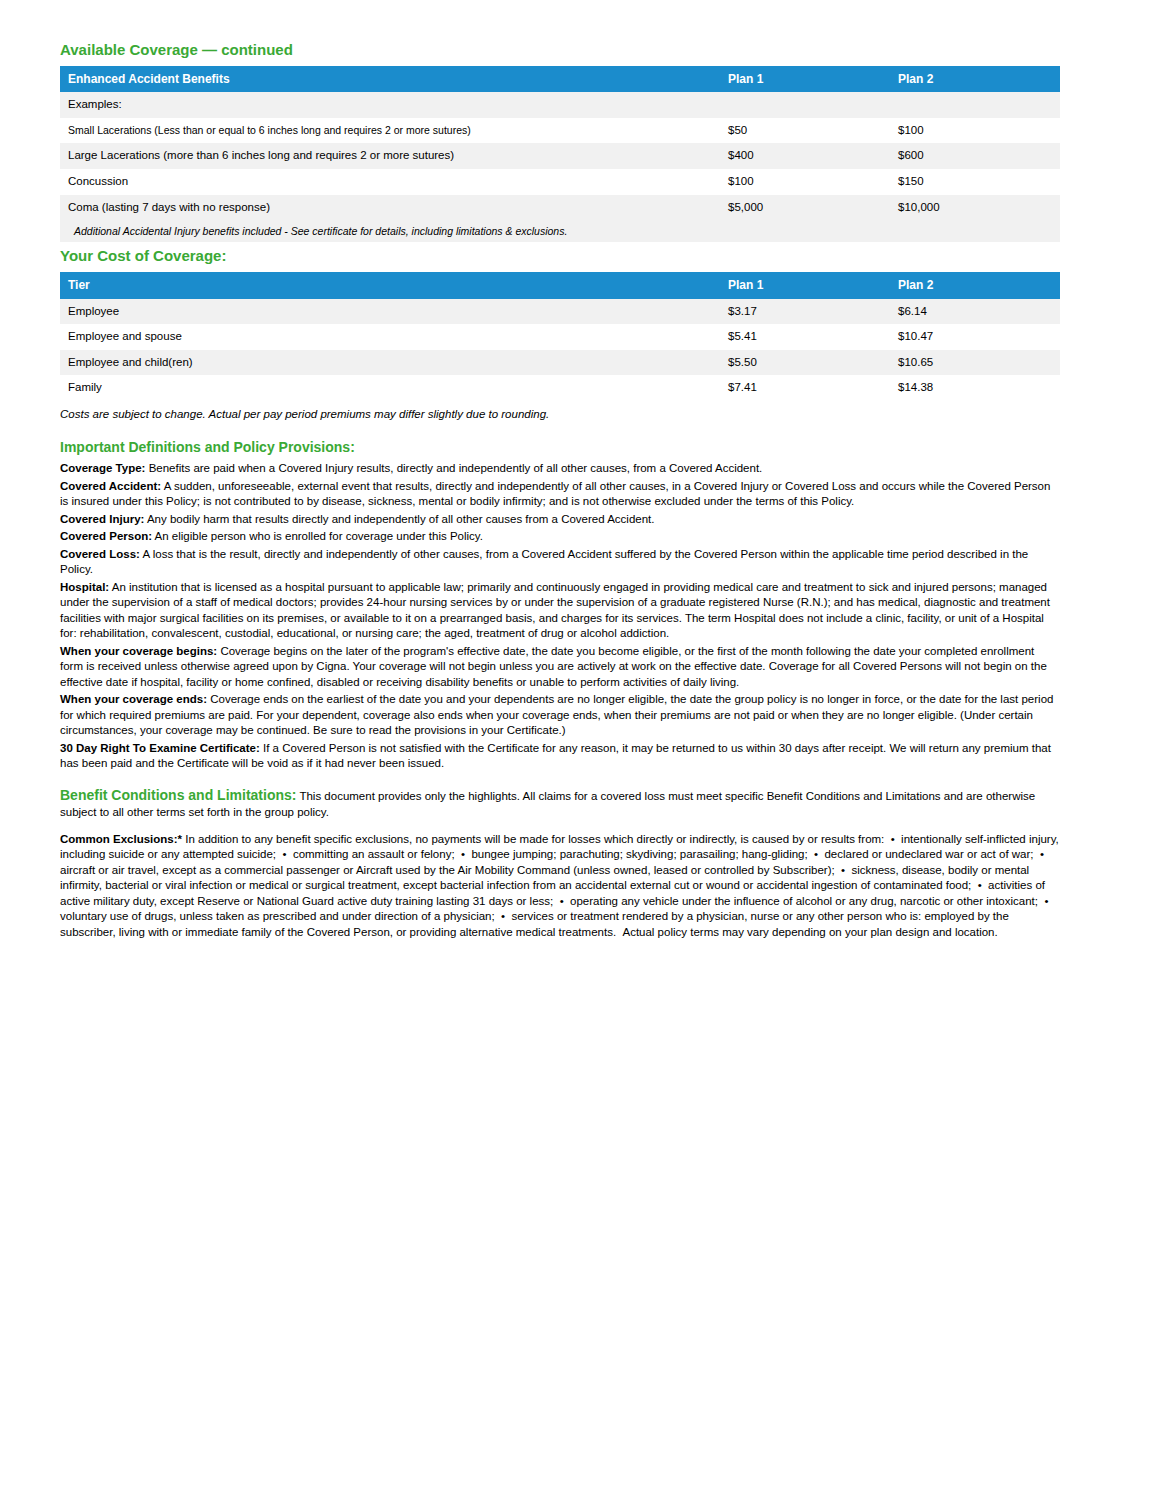Available Coverage — continued
| Enhanced Accident Benefits | Plan 1 | Plan 2 |
| --- | --- | --- |
| Examples: | | |
| Small Lacerations (Less than or equal to 6 inches long and requires 2 or more sutures) | $50 | $100 |
| Large Lacerations (more than 6 inches long and requires 2 or more sutures) | $400 | $600 |
| Concussion | $100 | $150 |
| Coma (lasting 7 days with no response) | $5,000 | $10,000 |
| Additional Accidental Injury benefits included - See certificate for details, including limitations & exclusions. |
Your Cost of Coverage:
| Tier | Plan 1 | Plan 2 |
| --- | --- | --- |
| Employee | $3.17 | $6.14 |
| Employee and spouse | $5.41 | $10.47 |
| Employee and child(ren) | $5.50 | $10.65 |
| Family | $7.41 | $14.38 |
Costs are subject to change. Actual per pay period premiums may differ slightly due to rounding.
Important Definitions and Policy Provisions:
Coverage Type: Benefits are paid when a Covered Injury results, directly and independently of all other causes, from a Covered Accident.
Covered Accident: A sudden, unforeseeable, external event that results, directly and independently of all other causes, in a Covered Injury or Covered Loss and occurs while the Covered Person is insured under this Policy; is not contributed to by disease, sickness, mental or bodily infirmity; and is not otherwise excluded under the terms of this Policy.
Covered Injury: Any bodily harm that results directly and independently of all other causes from a Covered Accident.
Covered Person: An eligible person who is enrolled for coverage under this Policy.
Covered Loss: A loss that is the result, directly and independently of other causes, from a Covered Accident suffered by the Covered Person within the applicable time period described in the Policy.
Hospital: An institution that is licensed as a hospital pursuant to applicable law; primarily and continuously engaged in providing medical care and treatment to sick and injured persons; managed under the supervision of a staff of medical doctors; provides 24-hour nursing services by or under the supervision of a graduate registered Nurse (R.N.); and has medical, diagnostic and treatment facilities with major surgical facilities on its premises, or available to it on a prearranged basis, and charges for its services. The term Hospital does not include a clinic, facility, or unit of a Hospital for: rehabilitation, convalescent, custodial, educational, or nursing care; the aged, treatment of drug or alcohol addiction.
When your coverage begins: Coverage begins on the later of the program's effective date, the date you become eligible, or the first of the month following the date your completed enrollment form is received unless otherwise agreed upon by Cigna. Your coverage will not begin unless you are actively at work on the effective date. Coverage for all Covered Persons will not begin on the effective date if hospital, facility or home confined, disabled or receiving disability benefits or unable to perform activities of daily living.
When your coverage ends: Coverage ends on the earliest of the date you and your dependents are no longer eligible, the date the group policy is no longer in force, or the date for the last period for which required premiums are paid. For your dependent, coverage also ends when your coverage ends, when their premiums are not paid or when they are no longer eligible. (Under certain circumstances, your coverage may be continued. Be sure to read the provisions in your Certificate.)
30 Day Right To Examine Certificate: If a Covered Person is not satisfied with the Certificate for any reason, it may be returned to us within 30 days after receipt. We will return any premium that has been paid and the Certificate will be void as if it had never been issued.
Benefit Conditions and Limitations:
This document provides only the highlights. All claims for a covered loss must meet specific Benefit Conditions and Limitations and are otherwise subject to all other terms set forth in the group policy.
Common Exclusions:* In addition to any benefit specific exclusions, no payments will be made for losses which directly or indirectly, is caused by or results from: • intentionally self-inflicted injury, including suicide or any attempted suicide; • committing an assault or felony; • bungee jumping; parachuting; skydiving; parasailing; hang-gliding; • declared or undeclared war or act of war; • aircraft or air travel, except as a commercial passenger or Aircraft used by the Air Mobility Command (unless owned, leased or controlled by Subscriber); • sickness, disease, bodily or mental infirmity, bacterial or viral infection or medical or surgical treatment, except bacterial infection from an accidental external cut or wound or accidental ingestion of contaminated food; • activities of active military duty, except Reserve or National Guard active duty training lasting 31 days or less; • operating any vehicle under the influence of alcohol or any drug, narcotic or other intoxicant; • voluntary use of drugs, unless taken as prescribed and under direction of a physician; • services or treatment rendered by a physician, nurse or any other person who is: employed by the subscriber, living with or immediate family of the Covered Person, or providing alternative medical treatments. Actual policy terms may vary depending on your plan design and location.